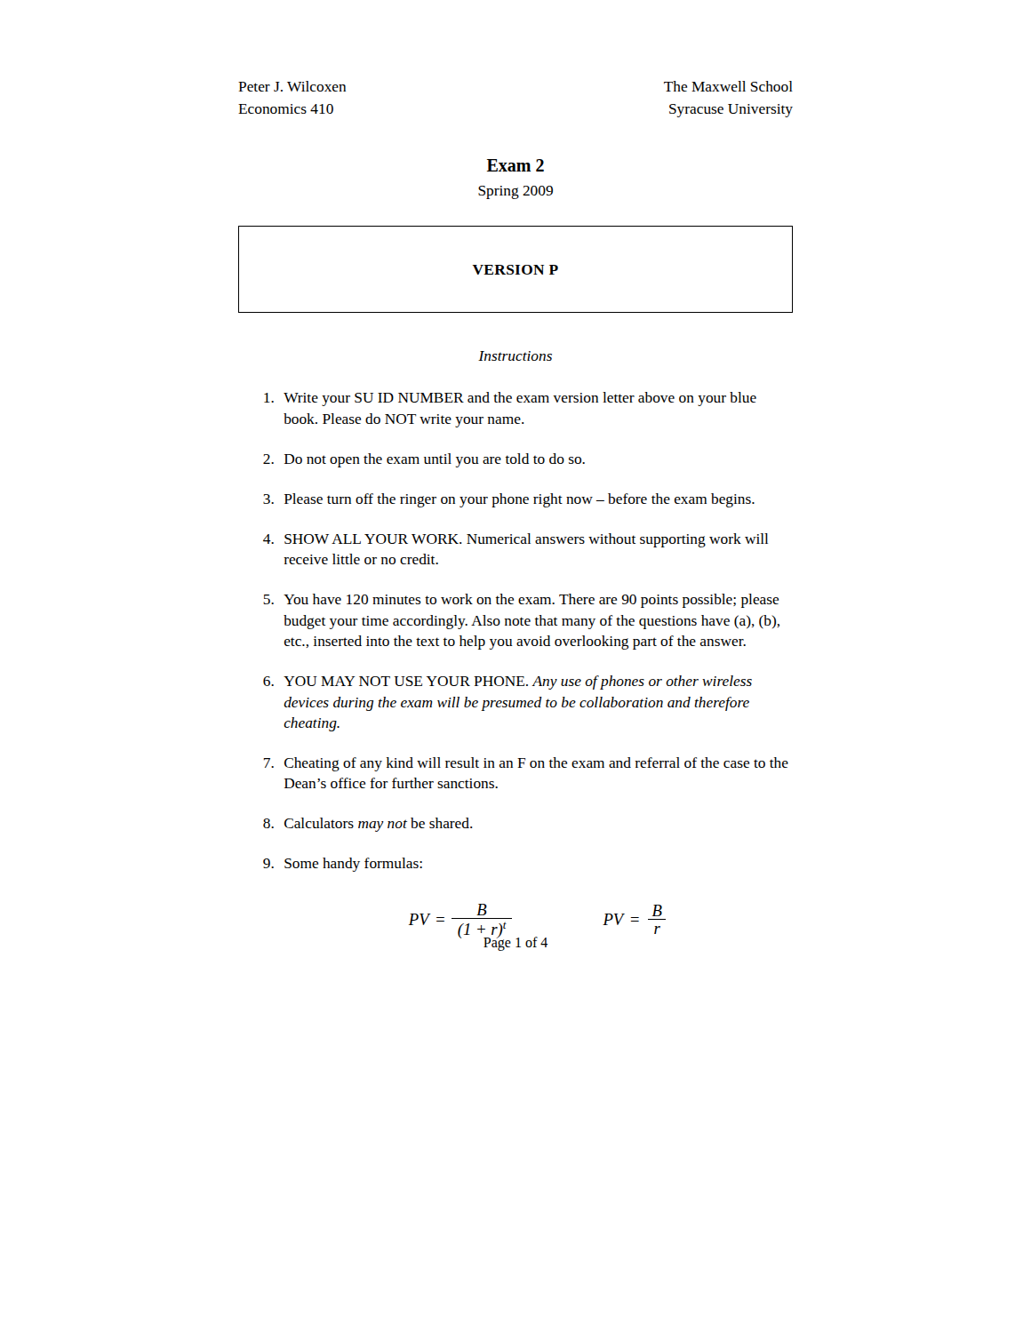Peter J. Wilcoxen
Economics 410
The Maxwell School
Syracuse University
Exam 2
Spring 2009
VERSION P
Instructions
Write your SU ID NUMBER and the exam version letter above on your blue book. Please do NOT write your name.
Do not open the exam until you are told to do so.
Please turn off the ringer on your phone right now – before the exam begins.
SHOW ALL YOUR WORK. Numerical answers without supporting work will receive little or no credit.
You have 120 minutes to work on the exam. There are 90 points possible; please budget your time accordingly. Also note that many of the questions have (a), (b), etc., inserted into the text to help you avoid overlooking part of the answer.
YOU MAY NOT USE YOUR PHONE. Any use of phones or other wireless devices during the exam will be presumed to be collaboration and therefore cheating.
Cheating of any kind will result in an F on the exam and referral of the case to the Dean’s office for further sanctions.
Calculators may not be shared.
Some handy formulas:
PV= B (1 + r)t PV= B r
Page 1 of 4